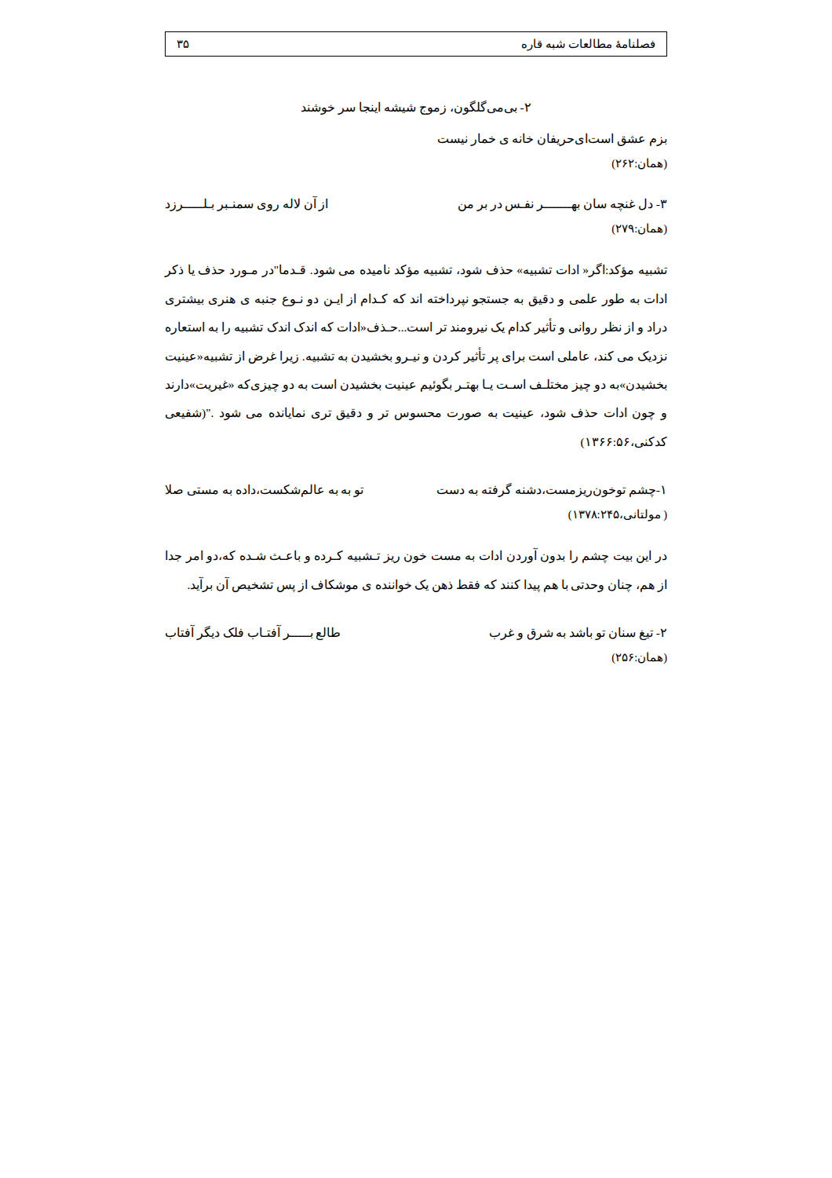فصلنامهٔ مطالعات شبه قاره ۳۵
۲- بی‌می‌گلگون، زموج شیشه اینجا سر خوشند
بزم عشق است‌ای‌حریفان خانه ی خمار نیست
(همان:۲۶۲)
۳- دل غنچه سان بهـــــــر نفـس در بر من از آن لاله روی سمنـبر بـلـــــرزد
(همان:۲۷۹)
تشبیه مؤکد:اگر« ادات تشبیه» حذف شود، تشبیه مؤکد نامیده می شود. قـدما"در مـورد حذف یا ذکر ادات به طور علمی و دقیق به جستجو نپرداخته اند که کـدام از ایـن دو نـوع جنبه ی هنری بیشتری دراد و از نظر روانی و تأثیر کدام یک نیرومند تر است...حـذف«ادات که اندک اندک تشبیه را به استعاره نزدیک می کند، عاملی است برای پر تأثیر کردن و نیـرو بخشیدن به تشبیه. زیرا غرض از تشبیه«عینیت بخشیدن»به دو چیز مختلـف اسـت یـا بهتـر بگوئیم عینیت بخشیدن است به دو چیزی‌که «غیریت»دارند و چون ادات حذف شود، عینیت به صورت محسوس تر و دقیق تری نمایانده می شود ."(شفیعی کدکنی،۱۳۶۶:۵۶)
۱-چشم توخون‌ریزمست،دشنه گرفته به دست تو به به عالم‌شکست،داده به مستی صلا
( مولتانی،۱۳۷۸:۲۴۵)
در این بیت چشم را بدون آوردن ادات به مست خون ریز تـشبیه کـرده و باعـث شـده که،دو امر جدا از هم، چنان وحدتی با هم پیدا کنند که فقط ذهن یک خواننده ی موشکاف از پس تشخیص آن برآید.
۲- تیغ سنان تو باشد به شرق و غرب طالع بـــــر آفتـاب فلک دیگر آفتاب
(همان:۲۵۶)